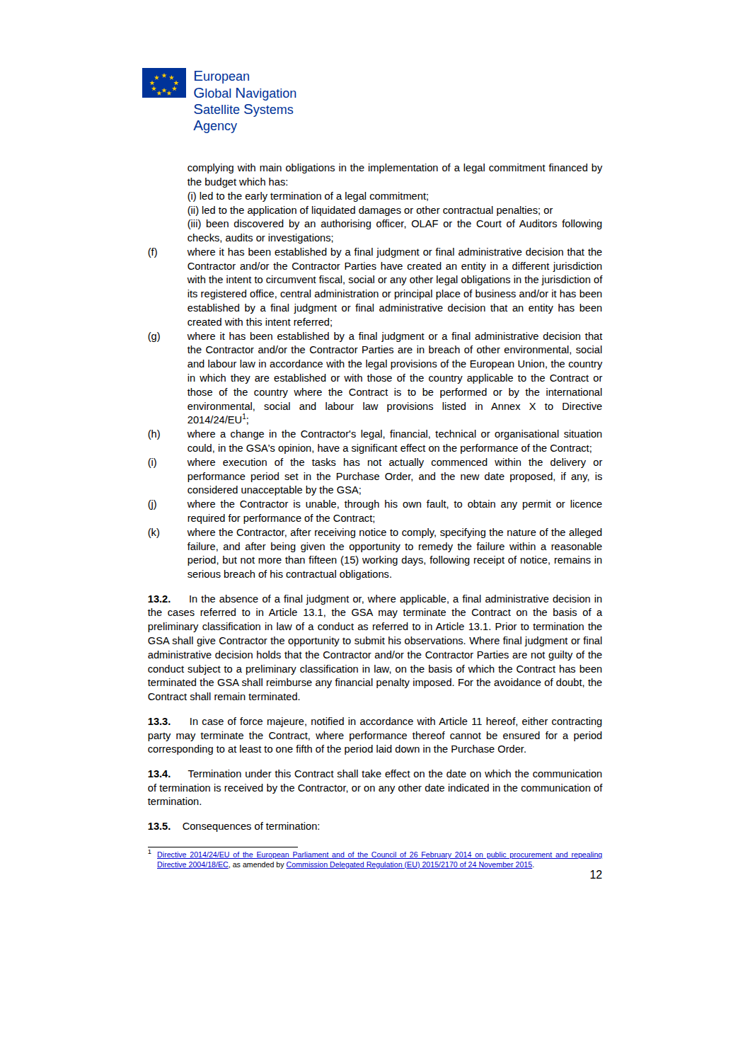European
Global Navigation
Satellite Systems
Agency
complying with main obligations in the implementation of a legal commitment financed by the budget which has:
(i) led to the early termination of a legal commitment;
(ii) led to the application of liquidated damages or other contractual penalties; or
(iii) been discovered by an authorising officer, OLAF or the Court of Auditors following checks, audits or investigations;
(f)
where it has been established by a final judgment or final administrative decision that the Contractor and/or the Contractor Parties have created an entity in a different jurisdiction with the intent to circumvent fiscal, social or any other legal obligations in the jurisdiction of its registered office, central administration or principal place of business and/or it has been established by a final judgment or final administrative decision that an entity has been created with this intent referred;
(g)
where it has been established by a final judgment or a final administrative decision that the Contractor and/or the Contractor Parties are in breach of other environmental, social and labour law in accordance with the legal provisions of the European Union, the country in which they are established or with those of the country applicable to the Contract or those of the country where the Contract is to be performed or by the international environmental, social and labour law provisions listed in Annex X to Directive 2014/24/EU1;
(h)
where a change in the Contractor's legal, financial, technical or organisational situation could, in the GSA's opinion, have a significant effect on the performance of the Contract;
(i)
where execution of the tasks has not actually commenced within the delivery or performance period set in the Purchase Order, and the new date proposed, if any, is considered unacceptable by the GSA;
(j)
where the Contractor is unable, through his own fault, to obtain any permit or licence required for performance of the Contract;
(k)
where the Contractor, after receiving notice to comply, specifying the nature of the alleged failure, and after being given the opportunity to remedy the failure within a reasonable period, but not more than fifteen (15) working days, following receipt of notice, remains in serious breach of his contractual obligations.
13.2. In the absence of a final judgment or, where applicable, a final administrative decision in the cases referred to in Article 13.1, the GSA may terminate the Contract on the basis of a preliminary classification in law of a conduct as referred to in Article 13.1. Prior to termination the GSA shall give Contractor the opportunity to submit his observations. Where final judgment or final administrative decision holds that the Contractor and/or the Contractor Parties are not guilty of the conduct subject to a preliminary classification in law, on the basis of which the Contract has been terminated the GSA shall reimburse any financial penalty imposed. For the avoidance of doubt, the Contract shall remain terminated.
13.3. In case of force majeure, notified in accordance with Article 11 hereof, either contracting party may terminate the Contract, where performance thereof cannot be ensured for a period corresponding to at least to one fifth of the period laid down in the Purchase Order.
13.4. Termination under this Contract shall take effect on the date on which the communication of termination is received by the Contractor, or on any other date indicated in the communication of termination.
13.5. Consequences of termination:
1
Directive 2014/24/EU of the European Parliament and of the Council of 26 February 2014 on public procurement and repealing Directive 2004/18/EC, as amended by Commission Delegated Regulation (EU) 2015/2170 of 24 November 2015.
12